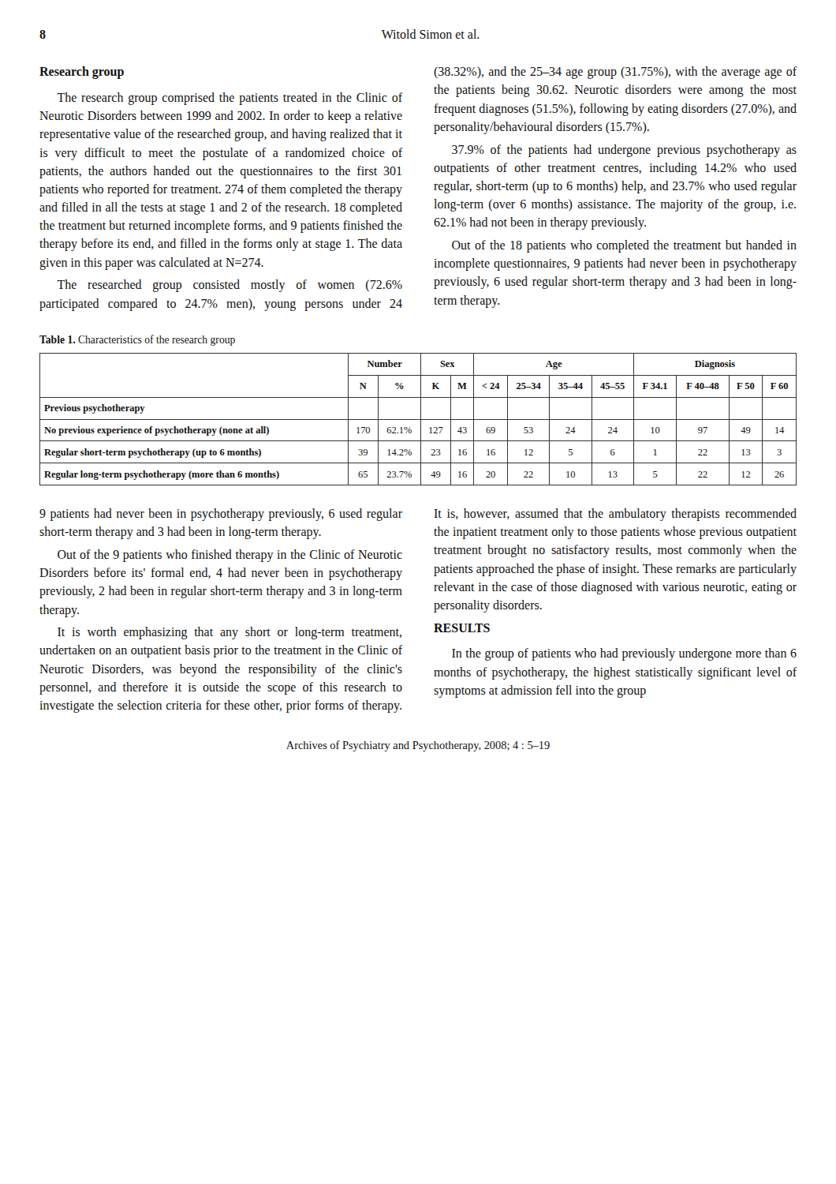8 Witold Simon et al.
Research group
The research group comprised the patients treated in the Clinic of Neurotic Disorders between 1999 and 2002. In order to keep a relative representative value of the researched group, and having realized that it is very difficult to meet the postulate of a randomized choice of patients, the authors handed out the questionnaires to the first 301 patients who reported for treatment. 274 of them completed the therapy and filled in all the tests at stage 1 and 2 of the research. 18 completed the treatment but returned incomplete forms, and 9 patients finished the therapy before its end, and filled in the forms only at stage 1. The data given in this paper was calculated at N=274.
The researched group consisted mostly of women (72.6% participated compared to 24.7% men), young persons under 24 (38.32%), and the 25–34 age group (31.75%), with the average age of the patients being 30.62. Neurotic disorders were among the most frequent diagnoses (51.5%), following by eating disorders (27.0%), and personality/behavioural disorders (15.7%).
37.9% of the patients had undergone previous psychotherapy as outpatients of other treatment centres, including 14.2% who used regular, short-term (up to 6 months) help, and 23.7% who used regular long-term (over 6 months) assistance. The majority of the group, i.e. 62.1% had not been in therapy previously.
Out of the 18 patients who completed the treatment but handed in incomplete questionnaires, 9 patients had never been in psychotherapy previously, 6 used regular short-term therapy and 3 had been in long-term therapy.
Table 1. Characteristics of the research group
| | Number | Sex | Age | Diagnosis |
| --- | --- | --- | --- | --- |
| N | % | K | M | < 24 | 25–34 | 35–44 | 45–55 | F 34.1 | F 40–48 | F 50 | F 60 |
| Previous psychotherapy | | | | | | | | | | | | |
| No previous experience of psychotherapy (none at all) | 170 | 62.1% | 127 | 43 | 69 | 53 | 24 | 24 | 10 | 97 | 49 | 14 |
| Regular short-term psychotherapy (up to 6 months) | 39 | 14.2% | 23 | 16 | 16 | 12 | 5 | 6 | 1 | 22 | 13 | 3 |
| Regular long-term psychotherapy (more than 6 months) | 65 | 23.7% | 49 | 16 | 20 | 22 | 10 | 13 | 5 | 22 | 12 | 26 |
9 patients had never been in psychotherapy previously, 6 used regular short-term therapy and 3 had been in long-term therapy.
Out of the 9 patients who finished therapy in the Clinic of Neurotic Disorders before its' formal end, 4 had never been in psychotherapy previously, 2 had been in regular short-term therapy and 3 in long-term therapy.
It is worth emphasizing that any short or long-term treatment, undertaken on an outpatient basis prior to the treatment in the Clinic of Neurotic Disorders, was beyond the responsibility of the clinic's personnel, and therefore it is outside the scope of this research to investigate the selection criteria for these other, prior forms of therapy. It is, however, assumed that the ambulatory therapists recommended the inpatient treatment only to those patients whose previous outpatient treatment brought no satisfactory results, most commonly when the patients approached the phase of insight. These remarks are particularly relevant in the case of those diagnosed with various neurotic, eating or personality disorders.
RESULTS
In the group of patients who had previously undergone more than 6 months of psychotherapy, the highest statistically significant level of symptoms at admission fell into the group
Archives of Psychiatry and Psychotherapy, 2008; 4 : 5–19